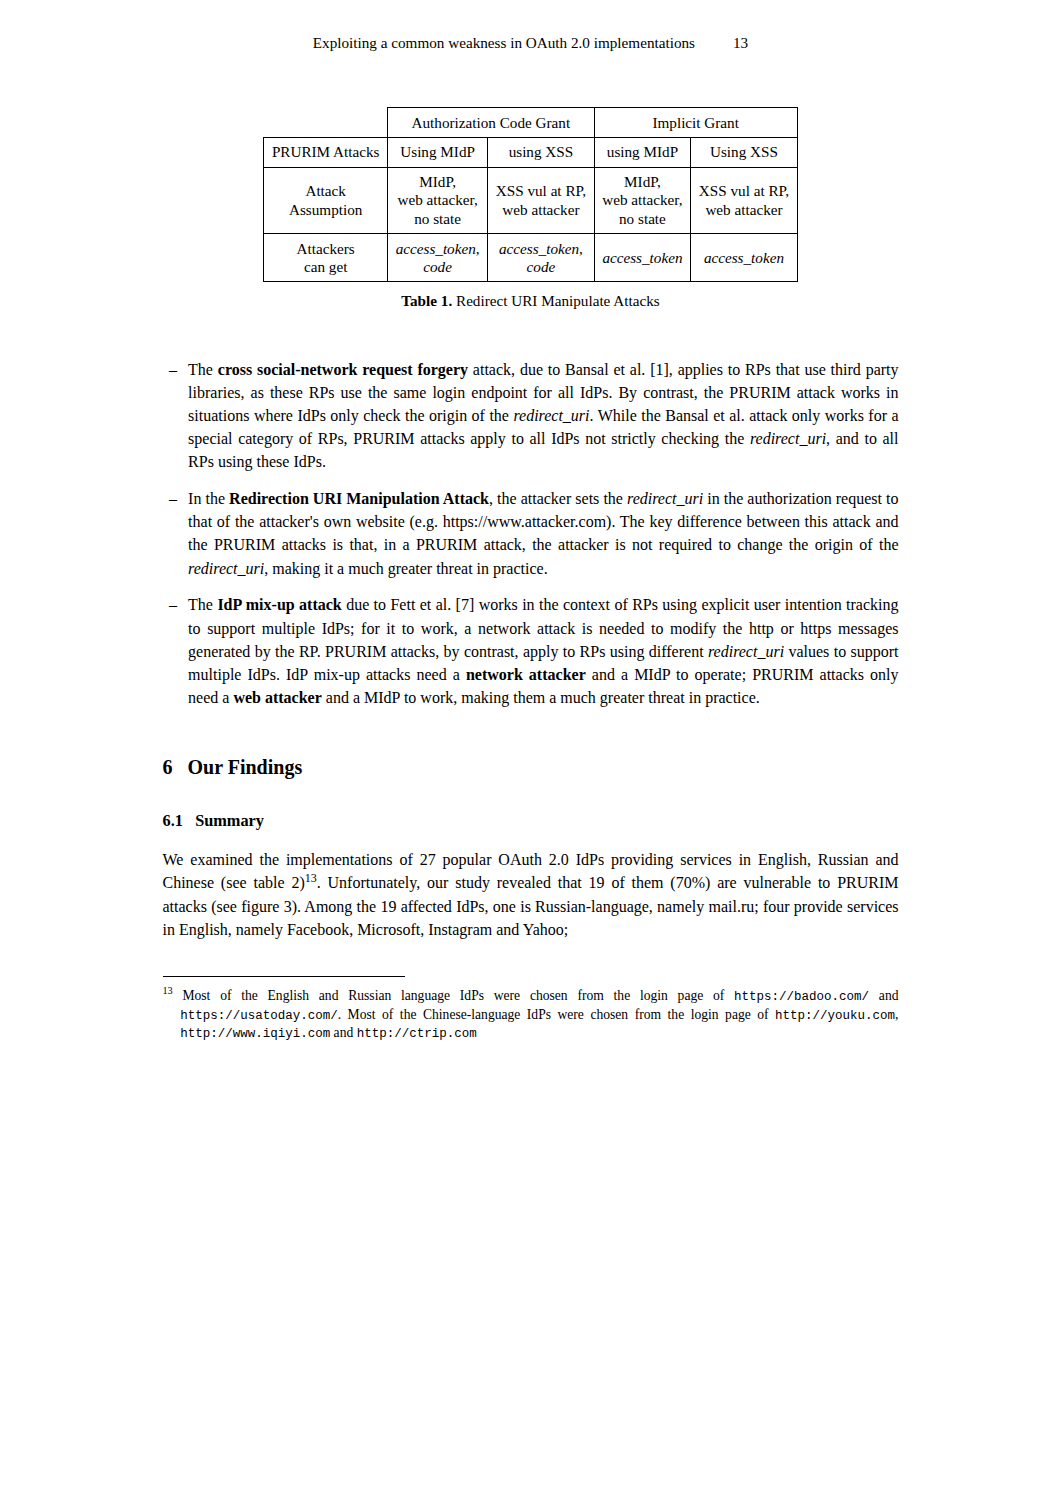Exploiting a common weakness in OAuth 2.0 implementations 13
| | Authorization Code Grant | Implicit Grant |
| --- | --- | --- |
| PRURIM Attacks | Using MIdP | using XSS | using MIdP | Using XSS |
| Attack Assumption | MIdP, web attacker, no state | XSS vul at RP, web attacker | MIdP, web attacker, no state | XSS vul at RP, web attacker |
| Attackers can get | access_token , code | access_token , code | access_token | access_token |
Table 1. Redirect URI Manipulate Attacks
The cross social-network request forgery attack, due to Bansal et al. [1], applies to RPs that use third party libraries, as these RPs use the same login endpoint for all IdPs. By contrast, the PRURIM attack works in situations where IdPs only check the origin of the redirect_uri. While the Bansal et al. attack only works for a special category of RPs, PRURIM attacks apply to all IdPs not strictly checking the redirect_uri, and to all RPs using these IdPs.
In the Redirection URI Manipulation Attack, the attacker sets the redirect_uri in the authorization request to that of the attacker's own website (e.g. https://www.attacker.com). The key difference between this attack and the PRURIM attacks is that, in a PRURIM attack, the attacker is not required to change the origin of the redirect_uri, making it a much greater threat in practice.
The IdP mix-up attack due to Fett et al. [7] works in the context of RPs using explicit user intention tracking to support multiple IdPs; for it to work, a network attack is needed to modify the http or https messages generated by the RP. PRURIM attacks, by contrast, apply to RPs using different redirect_uri values to support multiple IdPs. IdP mix-up attacks need a network attacker and a MIdP to operate; PRURIM attacks only need a web attacker and a MIdP to work, making them a much greater threat in practice.
6 Our Findings
6.1 Summary
We examined the implementations of 27 popular OAuth 2.0 IdPs providing services in English, Russian and Chinese (see table 2)13. Unfortunately, our study revealed that 19 of them (70%) are vulnerable to PRURIM attacks (see figure 3). Among the 19 affected IdPs, one is Russian-language, namely mail.ru; four provide services in English, namely Facebook, Microsoft, Instagram and Yahoo;
13 Most of the English and Russian language IdPs were chosen from the login page of https://badoo.com/ and https://usatoday.com/. Most of the Chinese-language IdPs were chosen from the login page of http://youku.com, http://www.iqiyi.com and http://ctrip.com